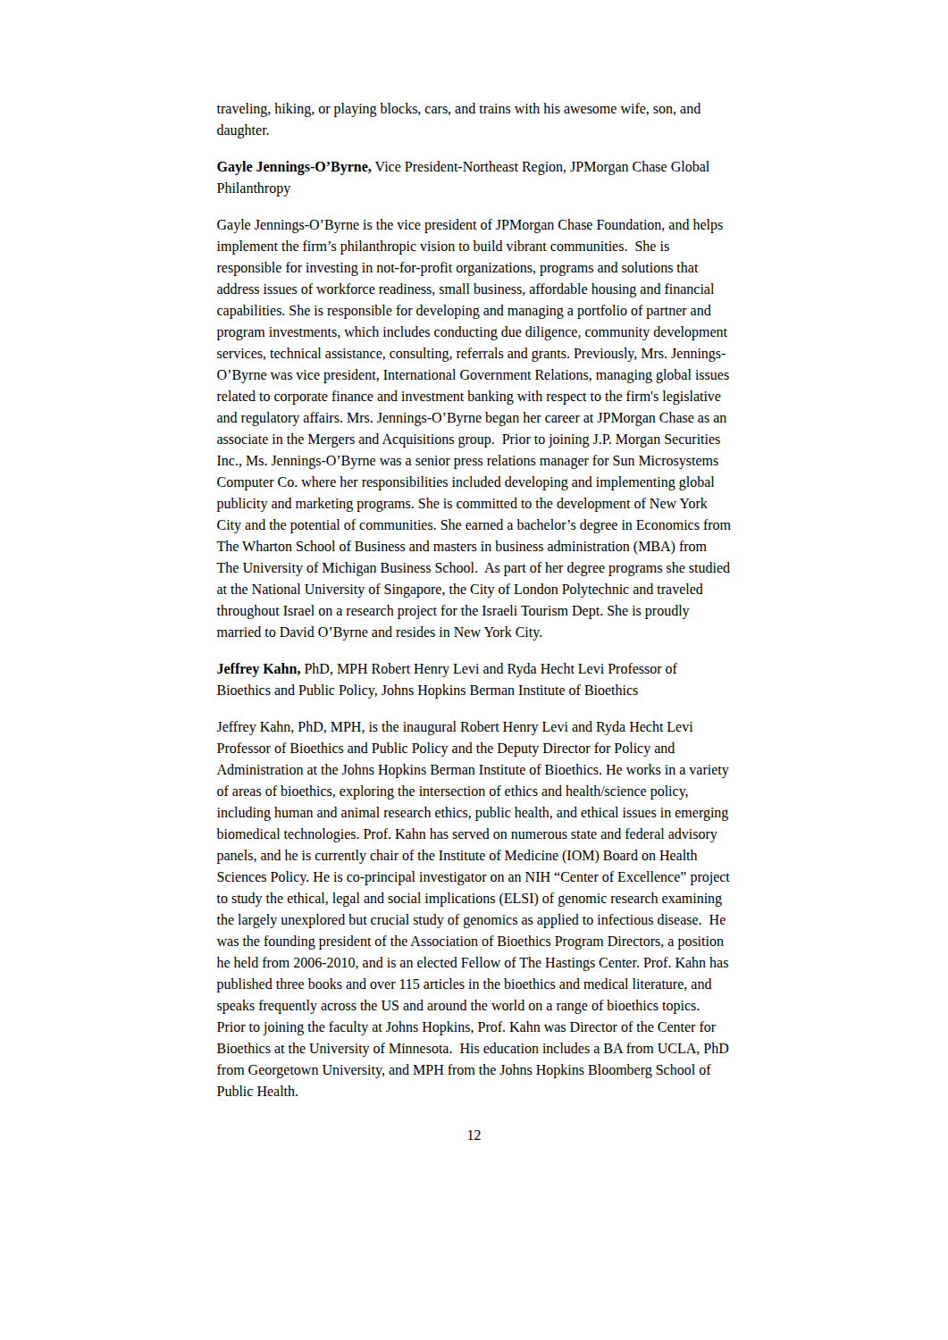traveling, hiking, or playing blocks, cars, and trains with his awesome wife, son, and daughter.
Gayle Jennings-O’Byrne, Vice President-Northeast Region, JPMorgan Chase Global Philanthropy
Gayle Jennings-O’Byrne is the vice president of JPMorgan Chase Foundation, and helps implement the firm’s philanthropic vision to build vibrant communities. She is responsible for investing in not-for-profit organizations, programs and solutions that address issues of workforce readiness, small business, affordable housing and financial capabilities. She is responsible for developing and managing a portfolio of partner and program investments, which includes conducting due diligence, community development services, technical assistance, consulting, referrals and grants. Previously, Mrs. Jennings-O’Byrne was vice president, International Government Relations, managing global issues related to corporate finance and investment banking with respect to the firm's legislative and regulatory affairs. Mrs. Jennings-O’Byrne began her career at JPMorgan Chase as an associate in the Mergers and Acquisitions group. Prior to joining J.P. Morgan Securities Inc., Ms. Jennings-O’Byrne was a senior press relations manager for Sun Microsystems Computer Co. where her responsibilities included developing and implementing global publicity and marketing programs. She is committed to the development of New York City and the potential of communities. She earned a bachelor’s degree in Economics from The Wharton School of Business and masters in business administration (MBA) from The University of Michigan Business School. As part of her degree programs she studied at the National University of Singapore, the City of London Polytechnic and traveled throughout Israel on a research project for the Israeli Tourism Dept. She is proudly married to David O’Byrne and resides in New York City.
Jeffrey Kahn, PhD, MPH Robert Henry Levi and Ryda Hecht Levi Professor of Bioethics and Public Policy, Johns Hopkins Berman Institute of Bioethics
Jeffrey Kahn, PhD, MPH, is the inaugural Robert Henry Levi and Ryda Hecht Levi Professor of Bioethics and Public Policy and the Deputy Director for Policy and Administration at the Johns Hopkins Berman Institute of Bioethics. He works in a variety of areas of bioethics, exploring the intersection of ethics and health/science policy, including human and animal research ethics, public health, and ethical issues in emerging biomedical technologies. Prof. Kahn has served on numerous state and federal advisory panels, and he is currently chair of the Institute of Medicine (IOM) Board on Health Sciences Policy. He is co-principal investigator on an NIH “Center of Excellence” project to study the ethical, legal and social implications (ELSI) of genomic research examining the largely unexplored but crucial study of genomics as applied to infectious disease. He was the founding president of the Association of Bioethics Program Directors, a position he held from 2006-2010, and is an elected Fellow of The Hastings Center. Prof. Kahn has published three books and over 115 articles in the bioethics and medical literature, and speaks frequently across the US and around the world on a range of bioethics topics. Prior to joining the faculty at Johns Hopkins, Prof. Kahn was Director of the Center for Bioethics at the University of Minnesota. His education includes a BA from UCLA, PhD from Georgetown University, and MPH from the Johns Hopkins Bloomberg School of Public Health.
12